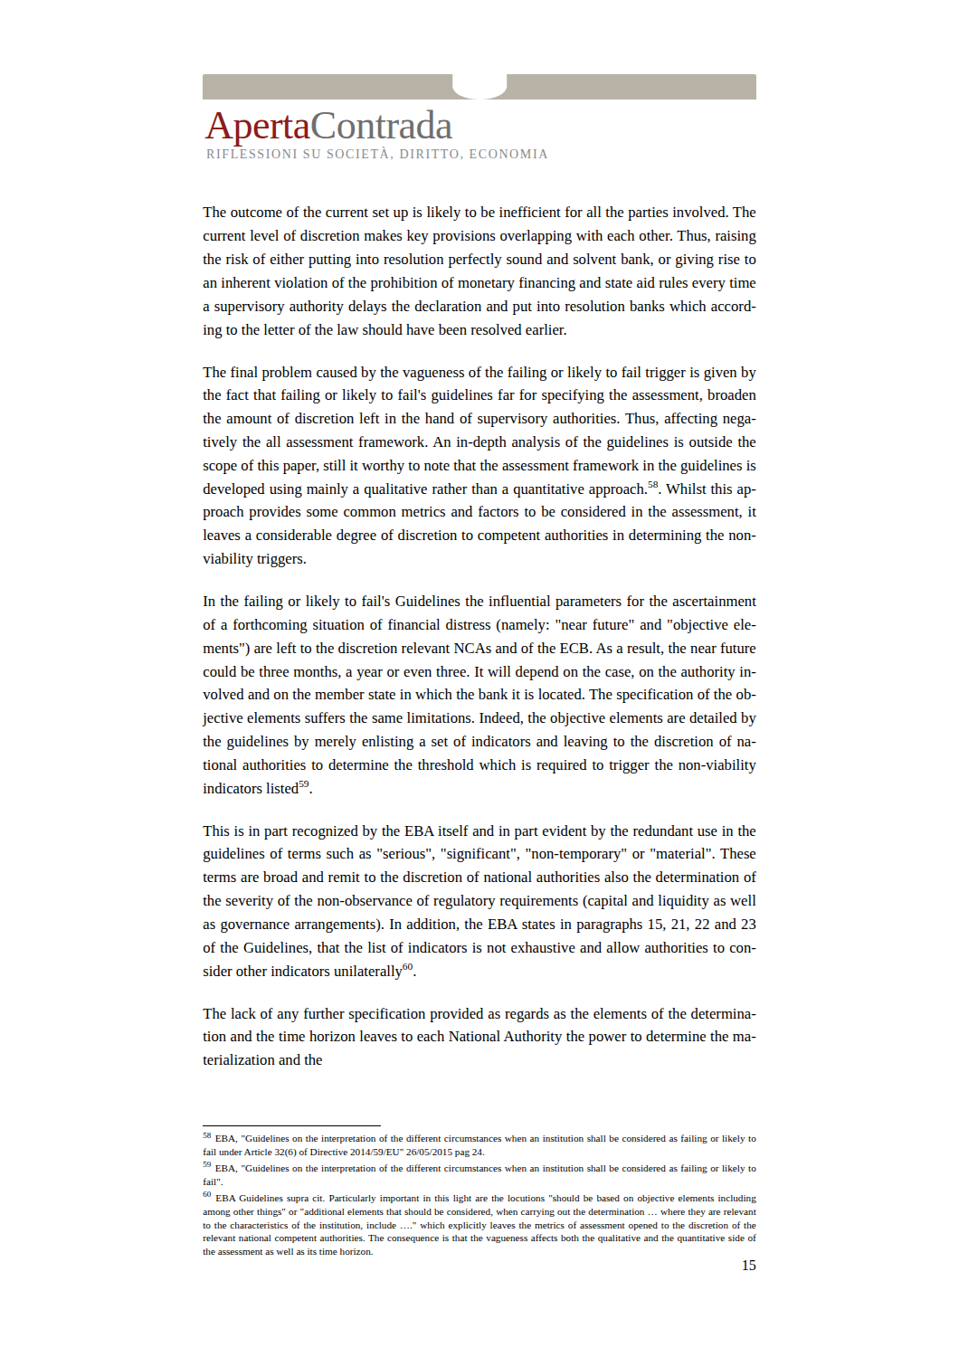Aperta Contrada
Riflessioni su società, diritto, economia
The outcome of the current set up is likely to be inefficient for all the parties involved. The current level of discretion makes key provisions overlapping with each other. Thus, raising the risk of either putting into resolution perfectly sound and solvent bank, or giving rise to an inherent violation of the prohibition of monetary financing and state aid rules every time a supervisory authority delays the declaration and put into resolution banks which according to the letter of the law should have been resolved earlier.
The final problem caused by the vagueness of the failing or likely to fail trigger is given by the fact that failing or likely to fail's guidelines far for specifying the assessment, broaden the amount of discretion left in the hand of supervisory authorities. Thus, affecting negatively the all assessment framework. An in-depth analysis of the guidelines is outside the scope of this paper, still it worthy to note that the assessment framework in the guidelines is developed using mainly a qualitative rather than a quantitative approach.58. Whilst this approach provides some common metrics and factors to be considered in the assessment, it leaves a considerable degree of discretion to competent authorities in determining the non-viability triggers.
In the failing or likely to fail's Guidelines the influential parameters for the ascertainment of a forthcoming situation of financial distress (namely: "near future" and "objective elements") are left to the discretion relevant NCAs and of the ECB. As a result, the near future could be three months, a year or even three. It will depend on the case, on the authority involved and on the member state in which the bank it is located. The specification of the objective elements suffers the same limitations. Indeed, the objective elements are detailed by the guidelines by merely enlisting a set of indicators and leaving to the discretion of national authorities to determine the threshold which is required to trigger the non-viability indicators listed59.
This is in part recognized by the EBA itself and in part evident by the redundant use in the guidelines of terms such as "serious", "significant", "non-temporary" or "material". These terms are broad and remit to the discretion of national authorities also the determination of the severity of the non-observance of regulatory requirements (capital and liquidity as well as governance arrangements). In addition, the EBA states in paragraphs 15, 21, 22 and 23 of the Guidelines, that the list of indicators is not exhaustive and allow authorities to consider other indicators unilaterally60.
The lack of any further specification provided as regards as the elements of the determination and the time horizon leaves to each National Authority the power to determine the materialization and the
58 EBA, "Guidelines on the interpretation of the different circumstances when an institution shall be considered as failing or likely to fail under Article 32(6) of Directive 2014/59/EU" 26/05/2015 pag 24.
59 EBA, "Guidelines on the interpretation of the different circumstances when an institution shall be considered as failing or likely to fail".
60 EBA Guidelines supra cit. Particularly important in this light are the locutions "should be based on objective elements including among other things" or "additional elements that should be considered, when carrying out the determination … where they are relevant to the characteristics of the institution, include …." which explicitly leaves the metrics of assessment opened to the discretion of the relevant national competent authorities. The consequence is that the vagueness affects both the qualitative and the quantitative side of the assessment as well as its time horizon.
15